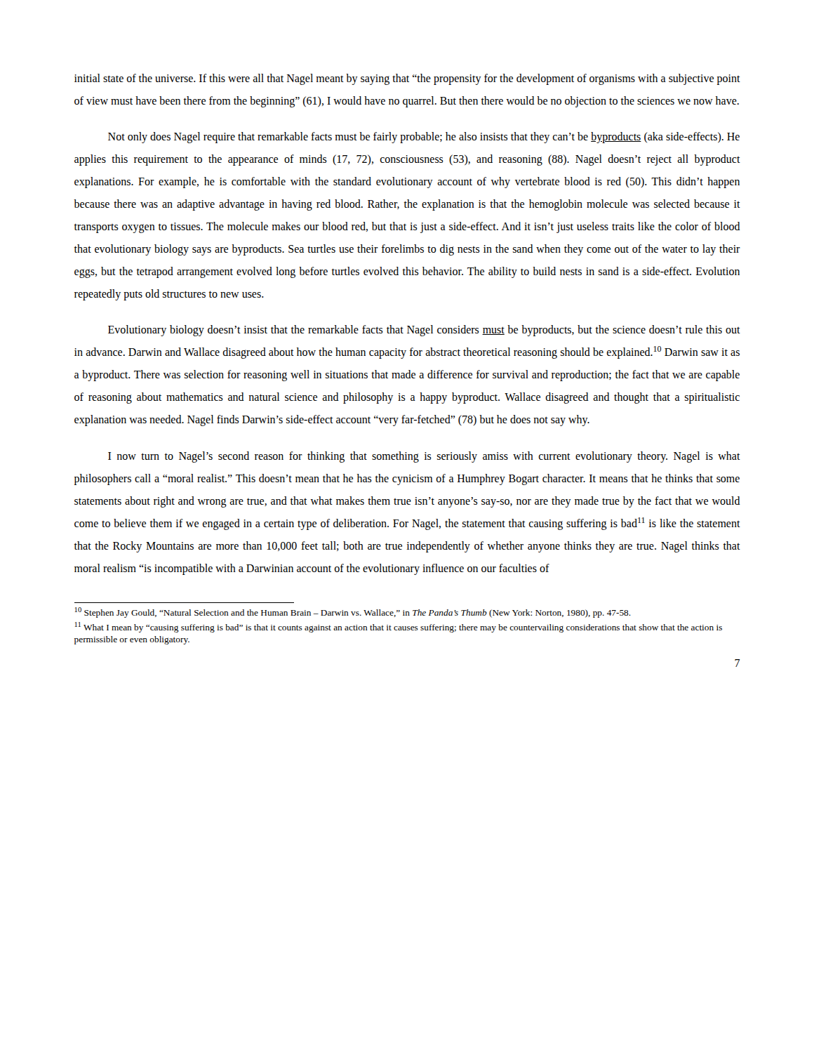initial state of the universe. If this were all that Nagel meant by saying that “the propensity for the development of organisms with a subjective point of view must have been there from the beginning” (61), I would have no quarrel. But then there would be no objection to the sciences we now have.
Not only does Nagel require that remarkable facts must be fairly probable; he also insists that they can’t be byproducts (aka side-effects). He applies this requirement to the appearance of minds (17, 72), consciousness (53), and reasoning (88). Nagel doesn’t reject all byproduct explanations. For example, he is comfortable with the standard evolutionary account of why vertebrate blood is red (50). This didn’t happen because there was an adaptive advantage in having red blood. Rather, the explanation is that the hemoglobin molecule was selected because it transports oxygen to tissues. The molecule makes our blood red, but that is just a side-effect. And it isn’t just useless traits like the color of blood that evolutionary biology says are byproducts. Sea turtles use their forelimbs to dig nests in the sand when they come out of the water to lay their eggs, but the tetrapod arrangement evolved long before turtles evolved this behavior. The ability to build nests in sand is a side-effect. Evolution repeatedly puts old structures to new uses.
Evolutionary biology doesn’t insist that the remarkable facts that Nagel considers must be byproducts, but the science doesn’t rule this out in advance. Darwin and Wallace disagreed about how the human capacity for abstract theoretical reasoning should be explained.10 Darwin saw it as a byproduct. There was selection for reasoning well in situations that made a difference for survival and reproduction; the fact that we are capable of reasoning about mathematics and natural science and philosophy is a happy byproduct. Wallace disagreed and thought that a spiritualistic explanation was needed. Nagel finds Darwin’s side-effect account “very far-fetched” (78) but he does not say why.
I now turn to Nagel’s second reason for thinking that something is seriously amiss with current evolutionary theory. Nagel is what philosophers call a “moral realist.” This doesn’t mean that he has the cynicism of a Humphrey Bogart character. It means that he thinks that some statements about right and wrong are true, and that what makes them true isn’t anyone’s say-so, nor are they made true by the fact that we would come to believe them if we engaged in a certain type of deliberation. For Nagel, the statement that causing suffering is bad11 is like the statement that the Rocky Mountains are more than 10,000 feet tall; both are true independently of whether anyone thinks they are true. Nagel thinks that moral realism “is incompatible with a Darwinian account of the evolutionary influence on our faculties of
10 Stephen Jay Gould, “Natural Selection and the Human Brain – Darwin vs. Wallace,” in The Panda’s Thumb (New York: Norton, 1980), pp. 47-58.
11 What I mean by “causing suffering is bad” is that it counts against an action that it causes suffering; there may be countervailing considerations that show that the action is permissible or even obligatory.
7